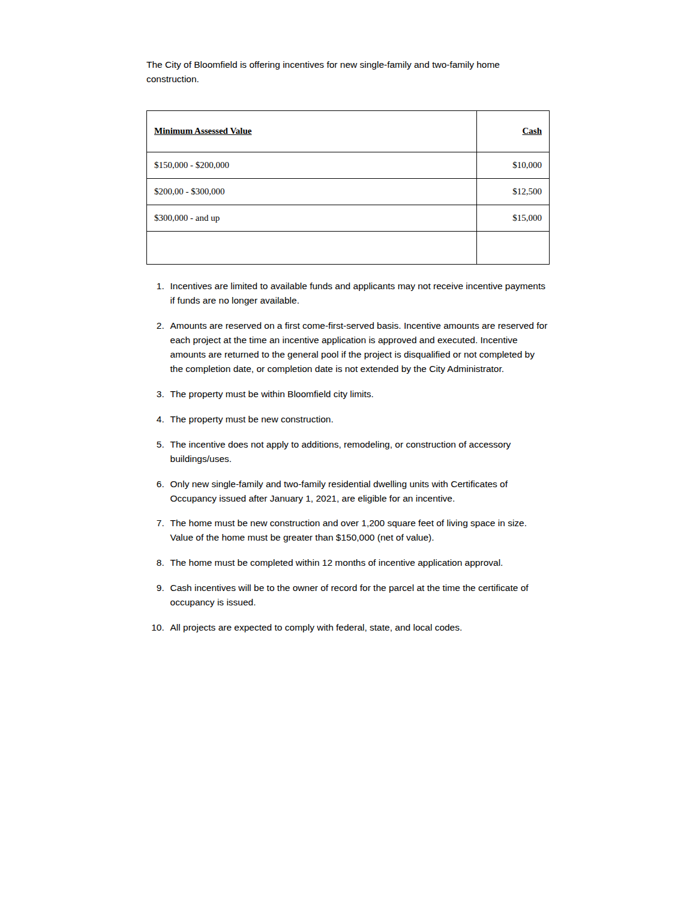The City of Bloomfield is offering incentives for new single-family and two-family home construction.
| Minimum Assessed Value | Cash |
| --- | --- |
| $150,000 - $200,000 | $10,000 |
| $200,00 - $300,000 | $12,500 |
| $300,000 - and up | $15,000 |
Incentives are limited to available funds and applicants may not receive incentive payments if funds are no longer available.
Amounts are reserved on a first come-first-served basis. Incentive amounts are reserved for each project at the time an incentive application is approved and executed. Incentive amounts are returned to the general pool if the project is disqualified or not completed by the completion date, or completion date is not extended by the City Administrator.
The property must be within Bloomfield city limits.
The property must be new construction.
The incentive does not apply to additions, remodeling, or construction of accessory buildings/uses.
Only new single-family and two-family residential dwelling units with Certificates of Occupancy issued after January 1, 2021, are eligible for an incentive.
The home must be new construction and over 1,200 square feet of living space in size. Value of the home must be greater than $150,000 (net of value).
The home must be completed within 12 months of incentive application approval.
Cash incentives will be to the owner of record for the parcel at the time the certificate of occupancy is issued.
All projects are expected to comply with federal, state, and local codes.